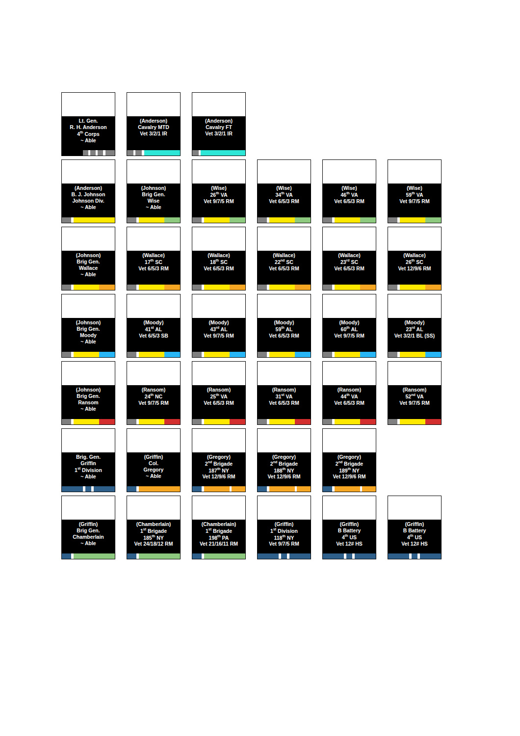Lt. Gen.
R. H. Anderson
4th Corps
~ Able
(Anderson)
Cavalry MTD
Vet 3/2/1 IR
(Anderson)
Cavalry FT
Vet 3/2/1 IR
(Anderson)
B. J. Johnson
Johnson Div.
~ Able
(Johnson)
Brig Gen.
Wise
~ Able
(Wise)
26th VA
Vet 9/7/5 RM
(Wise)
34th VA
Vet 6/5/3 RM
(Wise)
46th VA
Vet 6/5/3 RM
(Wise)
59th VA
Vet 9/7/5 RM
(Johnson)
Brig Gen.
Wallace
~ Able
(Wallace)
17th SC
Vet 6/5/3 RM
(Wallace)
18th SC
Vet 6/5/3 RM
(Wallace)
22nd SC
Vet 6/5/3 RM
(Wallace)
23rd SC
Vet 6/5/3 RM
(Wallace)
26th SC
Vet 12/9/6 RM
(Johnson)
Brig Gen.
Moody
~ Able
(Moody)
41st AL
Vet 6/5/3 SB
(Moody)
43rd AL
Vet 9/7/5 RM
(Moody)
59th AL
Vet 6/5/3 RM
(Moody)
60th AL
Vet 9/7/5 RM
(Moody)
23rd AL
Vet 3/2/1 BL (SS)
(Johnson)
Brig Gen.
Ransom
~ Able
(Ransom)
24th NC
Vet 9/7/5 RM
(Ransom)
25th VA
Vet 6/5/3 RM
(Ransom)
31st VA
Vet 6/5/3 RM
(Ransom)
44th VA
Vet 6/5/3 RM
(Ransom)
52nd VA
Vet 9/7/5 RM
Brig. Gen.
Griffin
1st Division
~ Able
(Griffin)
Col.
Gregory
~ Able
(Gregory)
2nd Brigade
187th NY
Vet 12/9/6 RM
(Gregory)
2nd Brigade
188th NY
Vet 12/9/6 RM
(Gregory)
2nd Brigade
189th NY
Vet 12/9/6 RM
(Griffin)
Brig Gen.
Chamberlain
~ Able
(Chamberlain)
1st Brigade
185th NY
Vet 24/18/12 RM
(Chamberlain)
1st Brigade
198th PA
Vet 21/16/11 RM
(Griffin)
1st Division
118th NY
Vet 9/7/5 RM
(Griffin)
B Battery
4th US
Vet 12# HS
(Griffin)
B Battery
4th US
Vet 12# HS